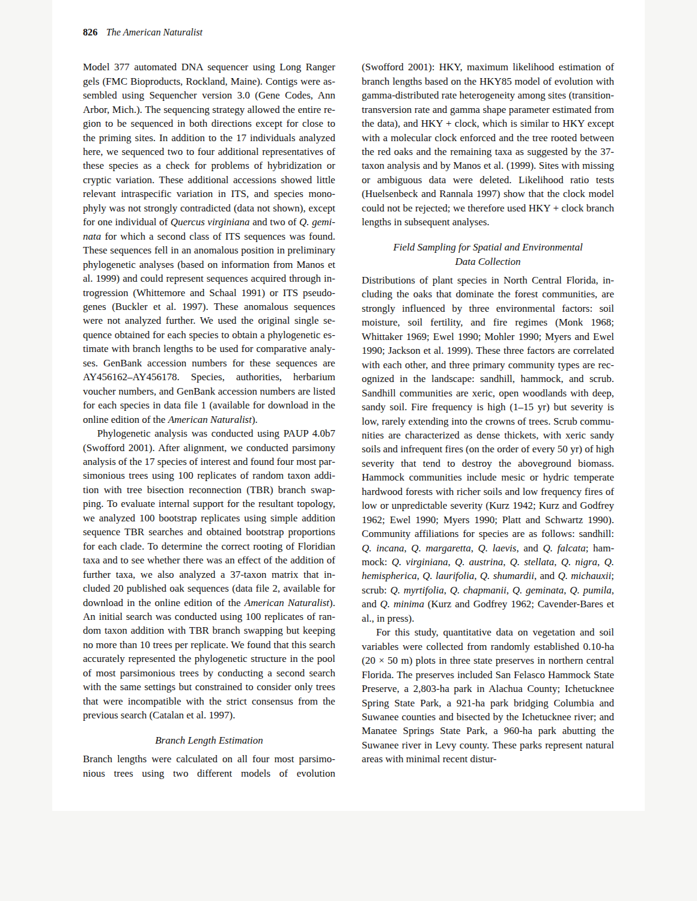826 The American Naturalist
Model 377 automated DNA sequencer using Long Ranger gels (FMC Bioproducts, Rockland, Maine). Contigs were assembled using Sequencher version 3.0 (Gene Codes, Ann Arbor, Mich.). The sequencing strategy allowed the entire region to be sequenced in both directions except for close to the priming sites. In addition to the 17 individuals analyzed here, we sequenced two to four additional representatives of these species as a check for problems of hybridization or cryptic variation. These additional accessions showed little relevant intraspecific variation in ITS, and species monophyly was not strongly contradicted (data not shown), except for one individual of Quercus virginiana and two of Q. geminata for which a second class of ITS sequences was found. These sequences fell in an anomalous position in preliminary phylogenetic analyses (based on information from Manos et al. 1999) and could represent sequences acquired through introgression (Whittemore and Schaal 1991) or ITS pseudogenes (Buckler et al. 1997). These anomalous sequences were not analyzed further. We used the original single sequence obtained for each species to obtain a phylogenetic estimate with branch lengths to be used for comparative analyses. GenBank accession numbers for these sequences are AY456162–AY456178. Species, authorities, herbarium voucher numbers, and GenBank accession numbers are listed for each species in data file 1 (available for download in the online edition of the American Naturalist).
Phylogenetic analysis was conducted using PAUP 4.0b7 (Swofford 2001). After alignment, we conducted parsimony analysis of the 17 species of interest and found four most parsimonious trees using 100 replicates of random taxon addition with tree bisection reconnection (TBR) branch swapping. To evaluate internal support for the resultant topology, we analyzed 100 bootstrap replicates using simple addition sequence TBR searches and obtained bootstrap proportions for each clade. To determine the correct rooting of Floridian taxa and to see whether there was an effect of the addition of further taxa, we also analyzed a 37-taxon matrix that included 20 published oak sequences (data file 2, available for download in the online edition of the American Naturalist). An initial search was conducted using 100 replicates of random taxon addition with TBR branch swapping but keeping no more than 10 trees per replicate. We found that this search accurately represented the phylogenetic structure in the pool of most parsimonious trees by conducting a second search with the same settings but constrained to consider only trees that were incompatible with the strict consensus from the previous search (Catalan et al. 1997).
Branch Length Estimation
Branch lengths were calculated on all four most parsimonious trees using two different models of evolution (Swofford 2001): HKY, maximum likelihood estimation of branch lengths based on the HKY85 model of evolution with gamma-distributed rate heterogeneity among sites (transition-transversion rate and gamma shape parameter estimated from the data), and HKY + clock, which is similar to HKY except with a molecular clock enforced and the tree rooted between the red oaks and the remaining taxa as suggested by the 37-taxon analysis and by Manos et al. (1999). Sites with missing or ambiguous data were deleted. Likelihood ratio tests (Huelsenbeck and Rannala 1997) show that the clock model could not be rejected; we therefore used HKY + clock branch lengths in subsequent analyses.
Field Sampling for Spatial and Environmental Data Collection
Distributions of plant species in North Central Florida, including the oaks that dominate the forest communities, are strongly influenced by three environmental factors: soil moisture, soil fertility, and fire regimes (Monk 1968; Whittaker 1969; Ewel 1990; Mohler 1990; Myers and Ewel 1990; Jackson et al. 1999). These three factors are correlated with each other, and three primary community types are recognized in the landscape: sandhill, hammock, and scrub. Sandhill communities are xeric, open woodlands with deep, sandy soil. Fire frequency is high (1–15 yr) but severity is low, rarely extending into the crowns of trees. Scrub communities are characterized as dense thickets, with xeric sandy soils and infrequent fires (on the order of every 50 yr) of high severity that tend to destroy the aboveground biomass. Hammock communities include mesic or hydric temperate hardwood forests with richer soils and low frequency fires of low or unpredictable severity (Kurz 1942; Kurz and Godfrey 1962; Ewel 1990; Myers 1990; Platt and Schwartz 1990). Community affiliations for species are as follows: sandhill: Q. incana, Q. margaretta, Q. laevis, and Q. falcata; hammock: Q. virginiana, Q. austrina, Q. stellata, Q. nigra, Q. hemispherica, Q. laurifolia, Q. shumardii, and Q. michauxii; scrub: Q. myrtifolia, Q. chapmanii, Q. geminata, Q. pumila, and Q. minima (Kurz and Godfrey 1962; Cavender-Bares et al., in press).
For this study, quantitative data on vegetation and soil variables were collected from randomly established 0.10-ha (20 × 50 m) plots in three state preserves in northern central Florida. The preserves included San Felasco Hammock State Preserve, a 2,803-ha park in Alachua County; Ichetucknee Spring State Park, a 921-ha park bridging Columbia and Suwanee counties and bisected by the Ichetucknee river; and Manatee Springs State Park, a 960-ha park abutting the Suwanee river in Levy county. These parks represent natural areas with minimal recent distur-